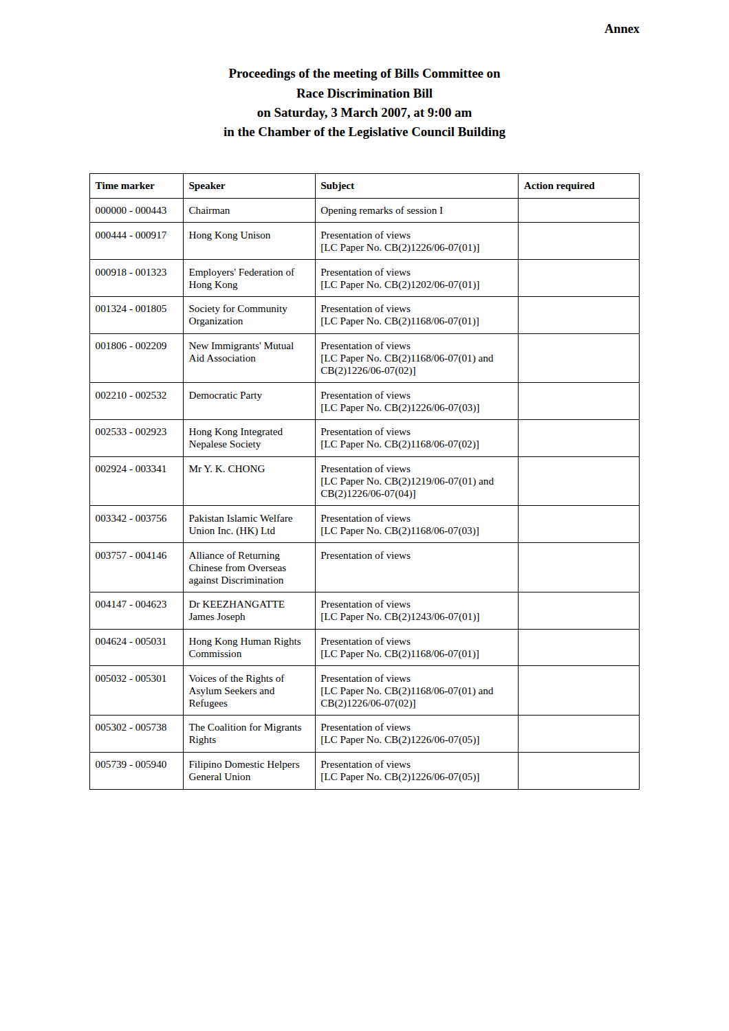Annex
Proceedings of the meeting of Bills Committee on
Race Discrimination Bill
on Saturday, 3 March 2007, at 9:00 am
in the Chamber of the Legislative Council Building
| Time marker | Speaker | Subject | Action required |
| --- | --- | --- | --- |
| 000000 - 000443 | Chairman | Opening remarks of session I | |
| 000444 - 000917 | Hong Kong Unison | Presentation of views [LC Paper No. CB(2)1226/06-07(01)] | |
| 000918 - 001323 | Employers' Federation of Hong Kong | Presentation of views [LC Paper No. CB(2)1202/06-07(01)] | |
| 001324 - 001805 | Society for Community Organization | Presentation of views [LC Paper No. CB(2)1168/06-07(01)] | |
| 001806 - 002209 | New Immigrants' Mutual Aid Association | Presentation of views [LC Paper No. CB(2)1168/06-07(01) and CB(2)1226/06-07(02)] | |
| 002210 - 002532 | Democratic Party | Presentation of views [LC Paper No. CB(2)1226/06-07(03)] | |
| 002533 - 002923 | Hong Kong Integrated Nepalese Society | Presentation of views [LC Paper No. CB(2)1168/06-07(02)] | |
| 002924 - 003341 | Mr Y. K. CHONG | Presentation of views [LC Paper No. CB(2)1219/06-07(01) and CB(2)1226/06-07(04)] | |
| 003342 - 003756 | Pakistan Islamic Welfare Union Inc. (HK) Ltd | Presentation of views [LC Paper No. CB(2)1168/06-07(03)] | |
| 003757 - 004146 | Alliance of Returning Chinese from Overseas against Discrimination | Presentation of views | |
| 004147 - 004623 | Dr KEEZHANGATTE James Joseph | Presentation of views [LC Paper No. CB(2)1243/06-07(01)] | |
| 004624 - 005031 | Hong Kong Human Rights Commission | Presentation of views [LC Paper No. CB(2)1168/06-07(01)] | |
| 005032 - 005301 | Voices of the Rights of Asylum Seekers and Refugees | Presentation of views [LC Paper No. CB(2)1168/06-07(01) and CB(2)1226/06-07(02)] | |
| 005302 - 005738 | The Coalition for Migrants Rights | Presentation of views [LC Paper No. CB(2)1226/06-07(05)] | |
| 005739 - 005940 | Filipino Domestic Helpers General Union | Presentation of views [LC Paper No. CB(2)1226/06-07(05)] | |